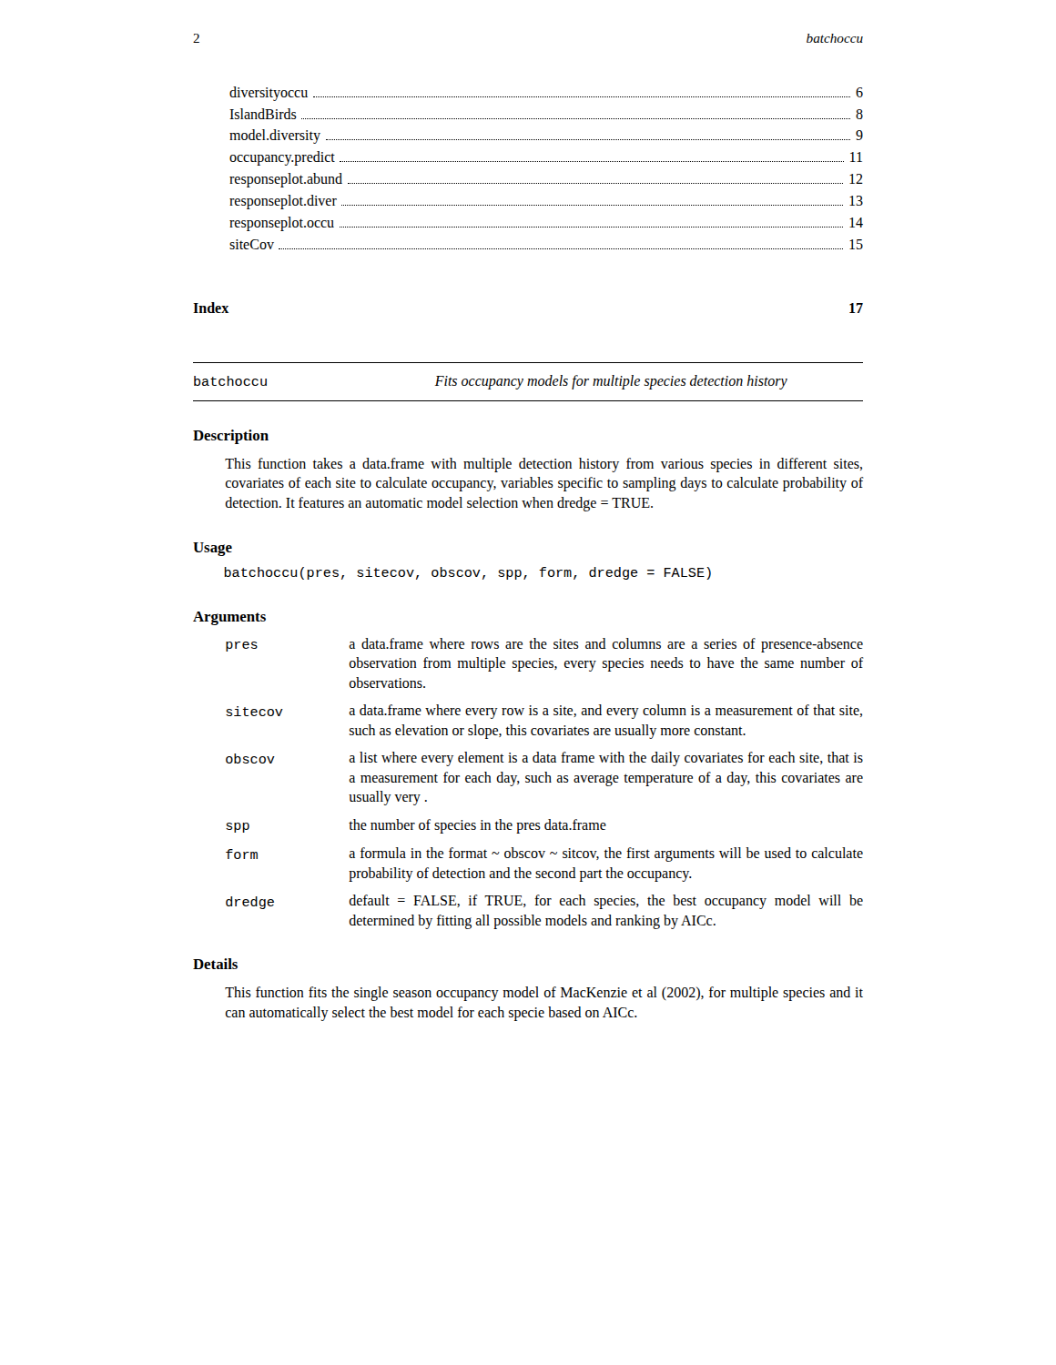2 batchoccu
diversityoccu 6
IslandBirds 8
model.diversity 9
occupancy.predict 11
responseplot.abund 12
responseplot.diver 13
responseplot.occu 14
siteCov 15
Index 17
batchoccu Fits occupancy models for multiple species detection history
Description
This function takes a data.frame with multiple detection history from various species in different sites, covariates of each site to calculate occupancy, variables specific to sampling days to calculate probability of detection. It features an automatic model selection when dredge = TRUE.
Usage
batchoccu(pres, sitecov, obscov, spp, form, dredge = FALSE)
Arguments
pres
a data.frame where rows are the sites and columns are a series of presence-absence observation from multiple species, every species needs to have the same number of observations.
sitecov
a data.frame where every row is a site, and every column is a measurement of that site, such as elevation or slope, this covariates are usually more constant.
obscov
a list where every element is a data frame with the daily covariates for each site, that is a measurement for each day, such as average temperature of a day, this covariates are usually very .
spp
the number of species in the pres data.frame
form
a formula in the format ~ obscov ~ sitcov, the first arguments will be used to calculate probability of detection and the second part the occupancy.
dredge
default = FALSE, if TRUE, for each species, the best occupancy model will be determined by fitting all possible models and ranking by AICc.
Details
This function fits the single season occupancy model of MacKenzie et al (2002), for multiple species and it can automatically select the best model for each specie based on AICc.